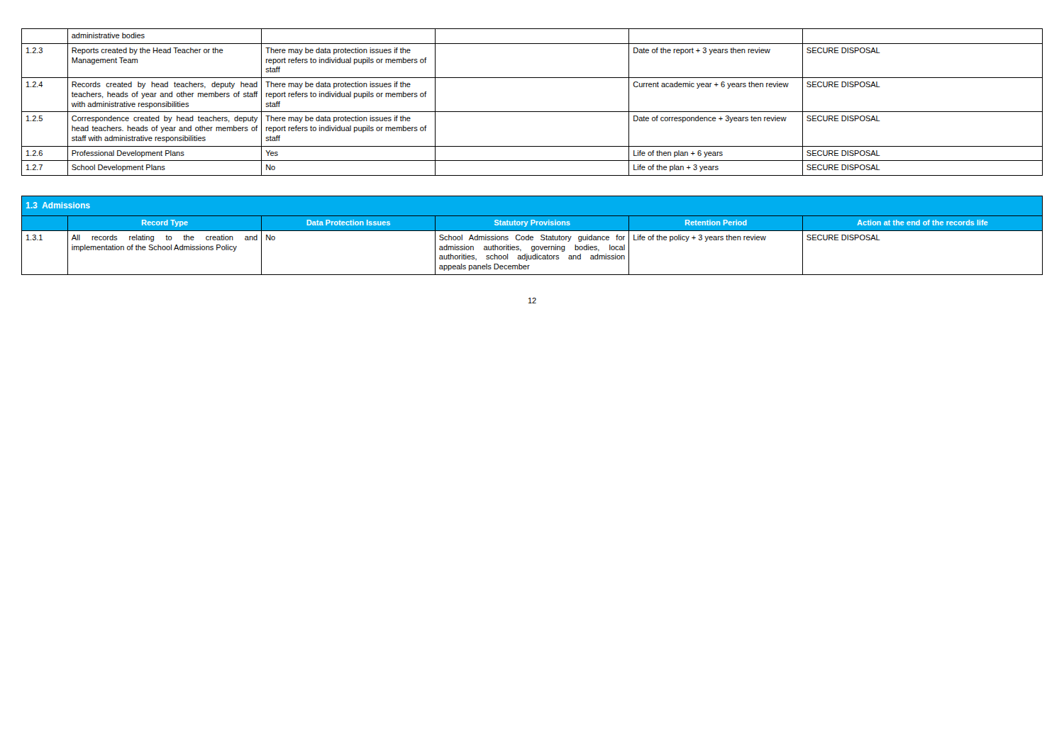| | administrative bodies | | | | |
| 1.2.3 | Reports created by the Head Teacher or the Management Team | There may be data protection issues if the report refers to individual pupils or members of staff | | Date of the report + 3 years then review | SECURE DISPOSAL |
| 1.2.4 | Records created by head teachers, deputy head teachers, heads of year and other members of staff with administrative responsibilities | There may be data protection issues if the report refers to individual pupils or members of staff | | Current academic year + 6 years then review | SECURE DISPOSAL |
| 1.2.5 | Correspondence created by head teachers, deputy head teachers. heads of year and other members of staff with administrative responsibilities | There may be data protection issues if the report refers to individual pupils or members of staff | | Date of correspondence + 3years ten review | SECURE DISPOSAL |
| 1.2.6 | Professional Development Plans | Yes | | Life of then plan + 6 years | SECURE DISPOSAL |
| 1.2.7 | School Development Plans | No | | Life of the plan + 3 years | SECURE DISPOSAL |
| 1.3 Admissions |
| | Record Type | Data Protection Issues | Statutory Provisions | Retention Period | Action at the end of the records life |
| 1.3.1 | All records relating to the creation and implementation of the School Admissions Policy | No | School Admissions Code Statutory guidance for admission authorities, governing bodies, local authorities, school adjudicators and admission appeals panels December | Life of the policy + 3 years then review | SECURE DISPOSAL |
12